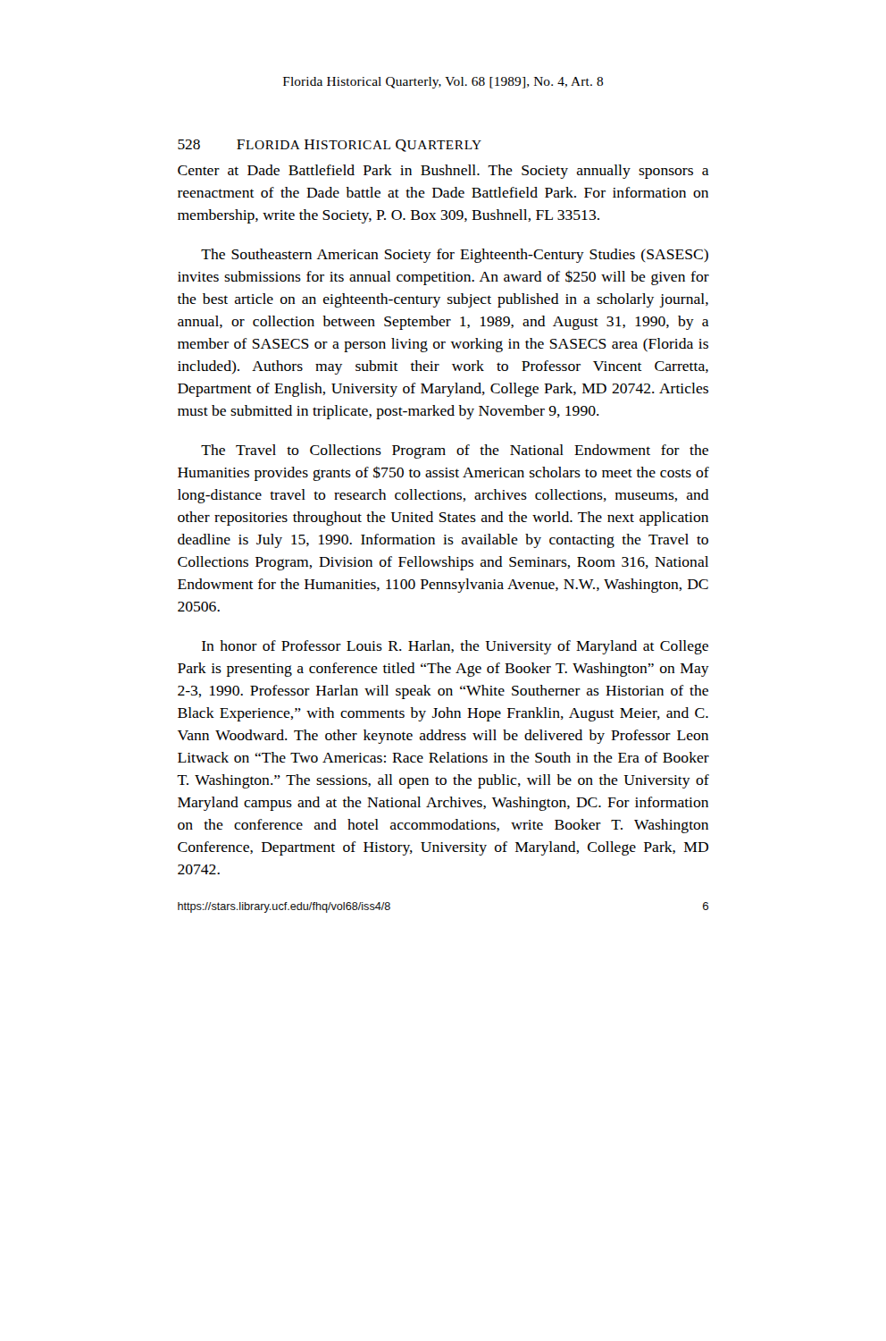Florida Historical Quarterly, Vol. 68 [1989], No. 4, Art. 8
528 FLORIDA HISTORICAL QUARTERLY
Center at Dade Battlefield Park in Bushnell. The Society annually sponsors a reenactment of the Dade battle at the Dade Battlefield Park. For information on membership, write the Society, P. O. Box 309, Bushnell, FL 33513.
The Southeastern American Society for Eighteenth-Century Studies (SASESC) invites submissions for its annual competition. An award of $250 will be given for the best article on an eighteenth-century subject published in a scholarly journal, annual, or collection between September 1, 1989, and August 31, 1990, by a member of SASECS or a person living or working in the SASECS area (Florida is included). Authors may submit their work to Professor Vincent Carretta, Department of English, University of Maryland, College Park, MD 20742. Articles must be submitted in triplicate, post-marked by November 9, 1990.
The Travel to Collections Program of the National Endowment for the Humanities provides grants of $750 to assist American scholars to meet the costs of long-distance travel to research collections, archives collections, museums, and other repositories throughout the United States and the world. The next application deadline is July 15, 1990. Information is available by contacting the Travel to Collections Program, Division of Fellowships and Seminars, Room 316, National Endowment for the Humanities, 1100 Pennsylvania Avenue, N.W., Washington, DC 20506.
In honor of Professor Louis R. Harlan, the University of Maryland at College Park is presenting a conference titled “The Age of Booker T. Washington” on May 2-3, 1990. Professor Harlan will speak on “White Southerner as Historian of the Black Experience,” with comments by John Hope Franklin, August Meier, and C. Vann Woodward. The other keynote address will be delivered by Professor Leon Litwack on “The Two Americas: Race Relations in the South in the Era of Booker T. Washington.” The sessions, all open to the public, will be on the University of Maryland campus and at the National Archives, Washington, DC. For information on the conference and hotel accommodations, write Booker T. Washington Conference, Department of History, University of Maryland, College Park, MD 20742.
https://stars.library.ucf.edu/fhq/vol68/iss4/8 6